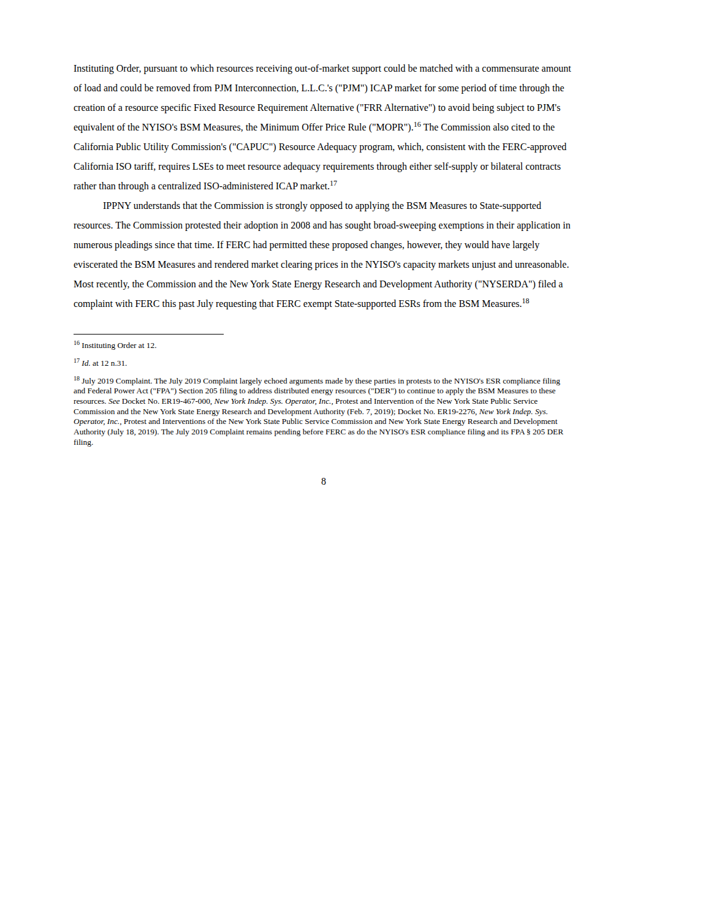Instituting Order, pursuant to which resources receiving out-of-market support could be matched with a commensurate amount of load and could be removed from PJM Interconnection, L.L.C.'s ("PJM") ICAP market for some period of time through the creation of a resource specific Fixed Resource Requirement Alternative ("FRR Alternative") to avoid being subject to PJM's equivalent of the NYISO's BSM Measures, the Minimum Offer Price Rule ("MOPR").16 The Commission also cited to the California Public Utility Commission's ("CAPUC") Resource Adequacy program, which, consistent with the FERC-approved California ISO tariff, requires LSEs to meet resource adequacy requirements through either self-supply or bilateral contracts rather than through a centralized ISO-administered ICAP market.17
IPPNY understands that the Commission is strongly opposed to applying the BSM Measures to State-supported resources. The Commission protested their adoption in 2008 and has sought broad-sweeping exemptions in their application in numerous pleadings since that time. If FERC had permitted these proposed changes, however, they would have largely eviscerated the BSM Measures and rendered market clearing prices in the NYISO's capacity markets unjust and unreasonable. Most recently, the Commission and the New York State Energy Research and Development Authority ("NYSERDA") filed a complaint with FERC this past July requesting that FERC exempt State-supported ESRs from the BSM Measures.18
16 Instituting Order at 12.
17 Id. at 12 n.31.
18 July 2019 Complaint. The July 2019 Complaint largely echoed arguments made by these parties in protests to the NYISO's ESR compliance filing and Federal Power Act ("FPA") Section 205 filing to address distributed energy resources ("DER") to continue to apply the BSM Measures to these resources. See Docket No. ER19-467-000, New York Indep. Sys. Operator, Inc., Protest and Intervention of the New York State Public Service Commission and the New York State Energy Research and Development Authority (Feb. 7, 2019); Docket No. ER19-2276, New York Indep. Sys. Operator, Inc., Protest and Interventions of the New York State Public Service Commission and New York State Energy Research and Development Authority (July 18, 2019). The July 2019 Complaint remains pending before FERC as do the NYISO's ESR compliance filing and its FPA § 205 DER filing.
8